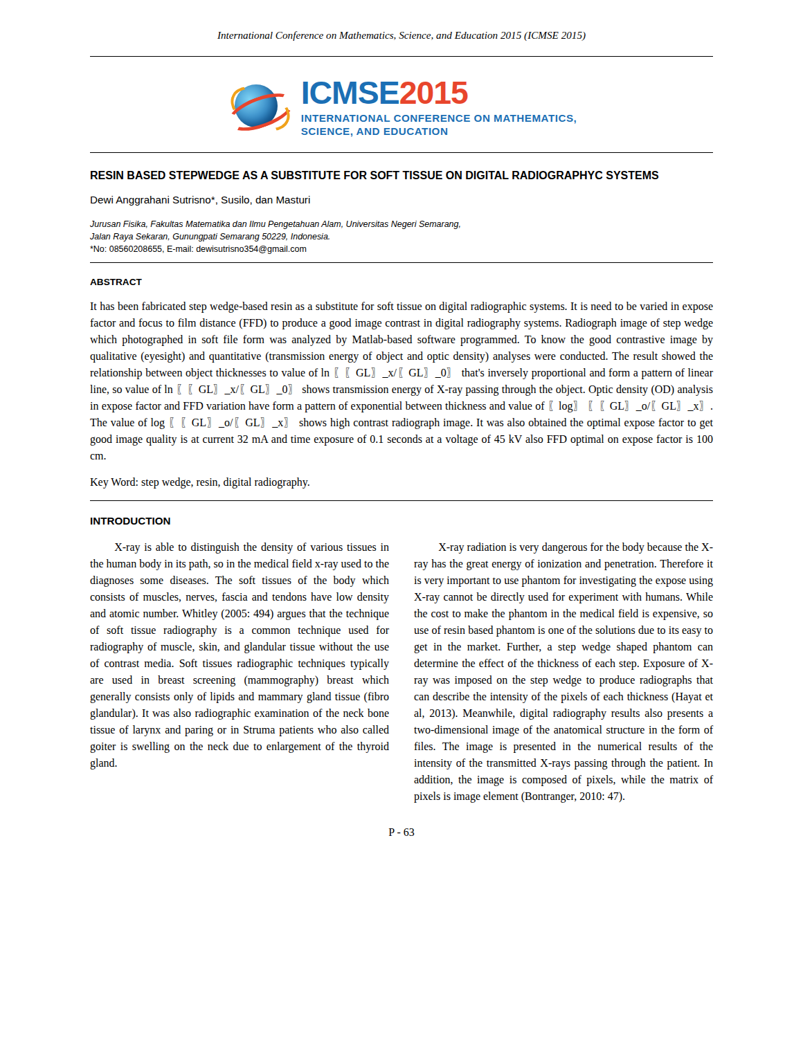International Conference on Mathematics, Science, and Education 2015 (ICMSE 2015)
ICMSE2015
INTERNATIONAL CONFERENCE ON MATHEMATICS,
SCIENCE, AND EDUCATION
Resin Based Stepwedge as a Substitute for Soft Tissue on Digital Radiographyc Systems
Dewi Anggrahani Sutrisno*, Susilo, dan Masturi
Jurusan Fisika, Fakultas Matematika dan Ilmu Pengetahuan Alam, Universitas Negeri Semarang,
Jalan Raya Sekaran, Gunungpati Semarang 50229, Indonesia.
*No: 08560208655, E-mail: dewisutrisno354@gmail.com
Abstract
It has been fabricated step wedge-based resin as a substitute for soft tissue on digital radiographic systems. It is need to be varied in expose factor and focus to film distance (FFD) to produce a good image contrast in digital radiography systems. Radiograph image of step wedge which photographed in soft file form was analyzed by Matlab-based software programmed. To know the good contrastive image by qualitative (eyesight) and quantitative (transmission energy of object and optic density) analyses were conducted. The result showed the relationship between object thicknesses to value of ln 〖〖GL〗_x/〖GL〗_0〗 that's inversely proportional and form a pattern of linear line, so value of ln 〖〖GL〗_x/〖GL〗_0〗 shows transmission energy of X-ray passing through the object. Optic density (OD) analysis in expose factor and FFD variation have form a pattern of exponential between thickness and value of 〖log〗 〖〖GL〗_o/〖GL〗_x〗. The value of log 〖〖GL〗_o/〖GL〗_x〗 shows high contrast radiograph image. It was also obtained the optimal expose factor to get good image quality is at current 32 mA and time exposure of 0.1 seconds at a voltage of 45 kV also FFD optimal on expose factor is 100 cm.
Key Word: step wedge, resin, digital radiography.
Introduction
X-ray is able to distinguish the density of various tissues in the human body in its path, so in the medical field x-ray used to the diagnoses some diseases. The soft tissues of the body which consists of muscles, nerves, fascia and tendons have low density and atomic number. Whitley (2005: 494) argues that the technique of soft tissue radiography is a common technique used for radiography of muscle, skin, and glandular tissue without the use of contrast media. Soft tissues radiographic techniques typically are used in breast screening (mammography) breast which generally consists only of lipids and mammary gland tissue (fibro glandular). It was also radiographic examination of the neck bone tissue of larynx and paring or in Struma patients who also called goiter is swelling on the neck due to enlargement of the thyroid gland.
X-ray radiation is very dangerous for the body because the X-ray has the great energy of ionization and penetration. Therefore it is very important to use phantom for investigating the expose using X-ray cannot be directly used for experiment with humans. While the cost to make the phantom in the medical field is expensive, so use of resin based phantom is one of the solutions due to its easy to get in the market. Further, a step wedge shaped phantom can determine the effect of the thickness of each step. Exposure of X-ray was imposed on the step wedge to produce radiographs that can describe the intensity of the pixels of each thickness (Hayat et al, 2013). Meanwhile, digital radiography results also presents a two-dimensional image of the anatomical structure in the form of files. The image is presented in the numerical results of the intensity of the transmitted X-rays passing through the patient. In addition, the image is composed of pixels, while the matrix of pixels is image element (Bontranger, 2010: 47).
P - 63